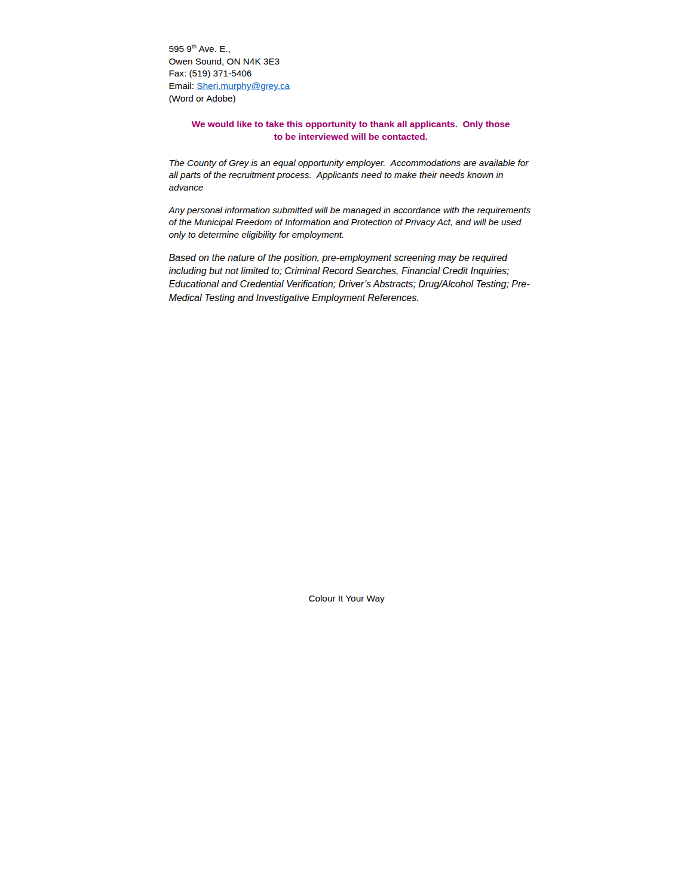595 9th Ave. E.,
Owen Sound, ON N4K 3E3
Fax: (519) 371-5406
Email: Sheri.murphy@grey.ca
(Word or Adobe)
We would like to take this opportunity to thank all applicants. Only those to be interviewed will be contacted.
The County of Grey is an equal opportunity employer. Accommodations are available for all parts of the recruitment process. Applicants need to make their needs known in advance
Any personal information submitted will be managed in accordance with the requirements of the Municipal Freedom of Information and Protection of Privacy Act, and will be used only to determine eligibility for employment.
Based on the nature of the position, pre-employment screening may be required including but not limited to; Criminal Record Searches, Financial Credit Inquiries; Educational and Credential Verification; Driver’s Abstracts; Drug/Alcohol Testing; Pre-Medical Testing and Investigative Employment References.
Colour It Your Way